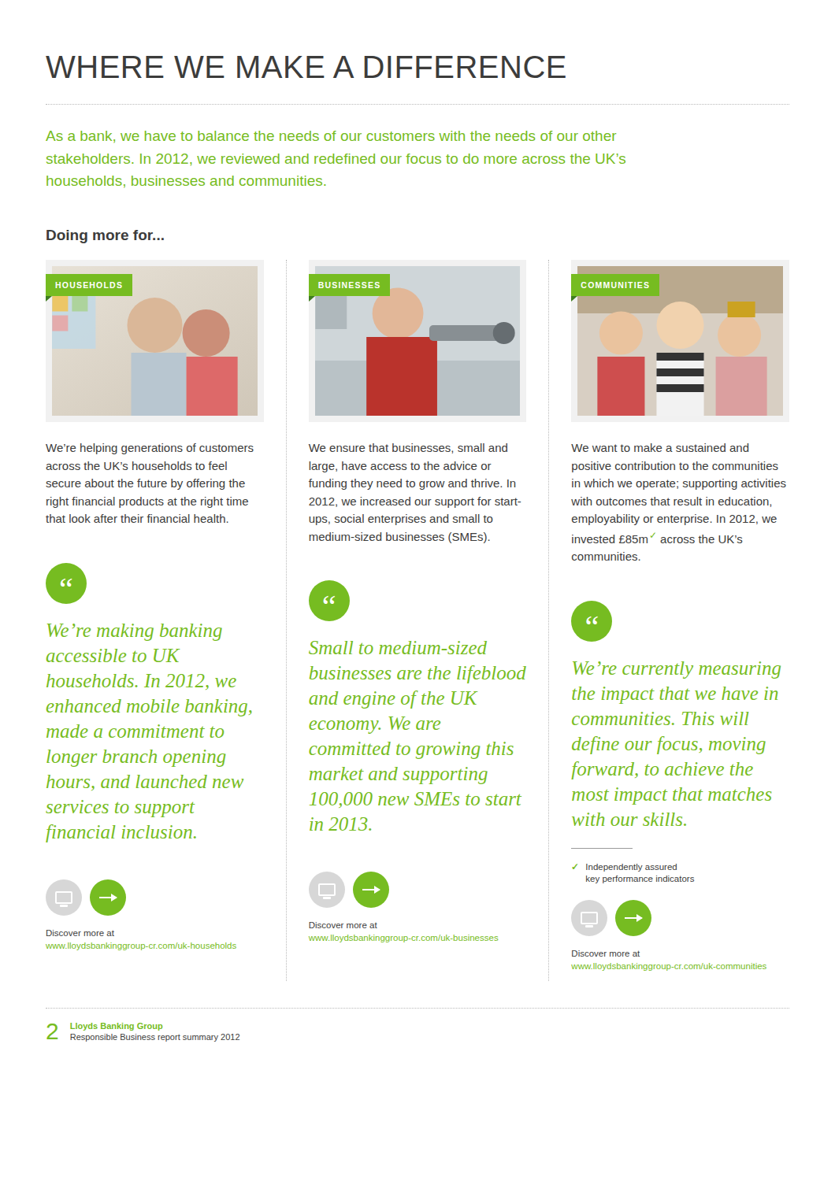Where we make a difference
As a bank, we have to balance the needs of our customers with the needs of our other stakeholders. In 2012, we reviewed and redefined our focus to do more across the UK’s households, businesses and communities.
Doing more for...
Households
We’re helping generations of customers across the UK’s households to feel secure about the future by offering the right financial products at the right time that look after their financial health.
“
We’re making banking accessible to UK households. In 2012, we enhanced mobile banking, made a commitment to longer branch opening hours, and launched new services to support financial inclusion.
Discover more at
www.lloydsbankinggroup-cr.com/uk-households
Businesses
We ensure that businesses, small and large, have access to the advice or funding they need to grow and thrive. In 2012, we increased our support for start-ups, social enterprises and small to medium-sized businesses (SMEs).
“
Small to medium-sized businesses are the lifeblood and engine of the UK economy. We are committed to growing this market and supporting 100,000 new SMEs to start in 2013.
Discover more at
www.lloydsbankinggroup-cr.com/uk-businesses
Communities
We want to make a sustained and positive contribution to the communities in which we operate; supporting activities with outcomes that result in education, employability or enterprise. In 2012, we invested £85m✓ across the UK’s communities.
“
We’re currently measuring the impact that we have in communities. This will define our focus, moving forward, to achieve the most impact that matches with our skills.
✓ Independently assured
key performance indicators
Discover more at
www.lloydsbankinggroup-cr.com/uk-communities
2
Lloyds Banking Group
Responsible Business report summary 2012